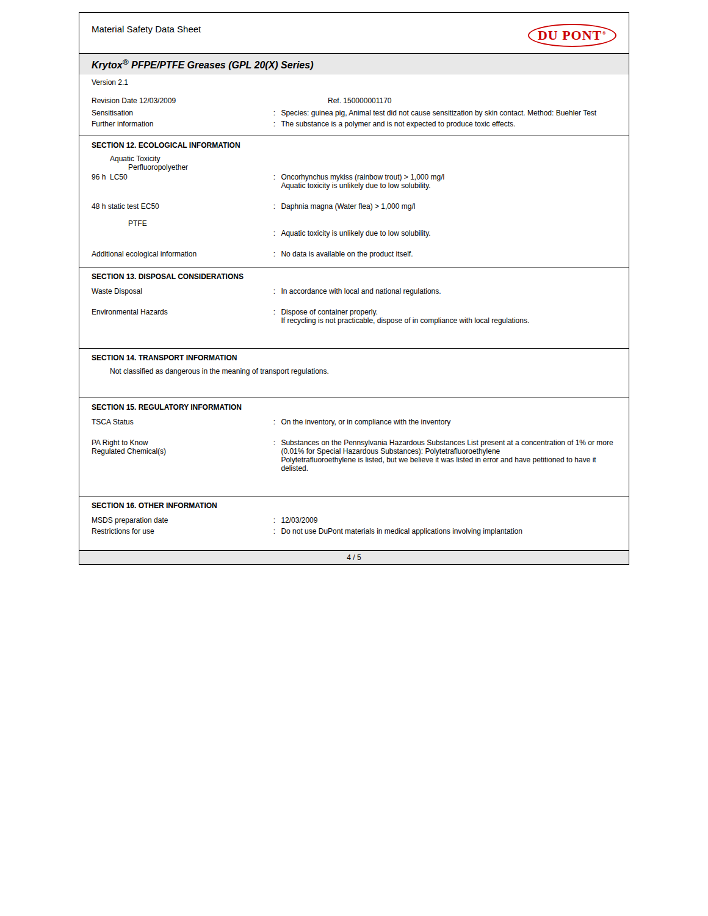Material Safety Data Sheet
DU PONT®
Krytox® PFPE/PTFE Greases (GPL 20(X) Series)
Version 2.1
Revision Date 12/03/2009
Ref. 150000001170
| Sensitisation | : | Species: guinea pig, Animal test did not cause sensitization by skin contact. Method: Buehler Test |
| Further information | : | The substance is a polymer and is not expected to produce toxic effects. |
SECTION 12. ECOLOGICAL INFORMATION
Aquatic Toxicity
Perfluoropolyether
| 96 h LC50 | : | Oncorhynchus mykiss (rainbow trout) > 1,000 mg/l Aquatic toxicity is unlikely due to low solubility. |
| 48 h static test EC50 | : | Daphnia magna (Water flea) > 1,000 mg/l |
PTFE
| | : | Aquatic toxicity is unlikely due to low solubility. |
| Additional ecological information | : | No data is available on the product itself. |
SECTION 13. DISPOSAL CONSIDERATIONS
| Waste Disposal | : | In accordance with local and national regulations. |
| Environmental Hazards | : | Dispose of container properly. If recycling is not practicable, dispose of in compliance with local regulations. |
SECTION 14. TRANSPORT INFORMATION
Not classified as dangerous in the meaning of transport regulations.
SECTION 15. REGULATORY INFORMATION
| TSCA Status | : | On the inventory, or in compliance with the inventory |
| PA Right to Know Regulated Chemical(s) | : | Substances on the Pennsylvania Hazardous Substances List present at a concentration of 1% or more (0.01% for Special Hazardous Substances): Polytetrafluoroethylene Polytetrafluoroethylene is listed, but we believe it was listed in error and have petitioned to have it delisted. |
SECTION 16. OTHER INFORMATION
| MSDS preparation date | : | 12/03/2009 |
| Restrictions for use | : | Do not use DuPont materials in medical applications involving implantation |
4 / 5